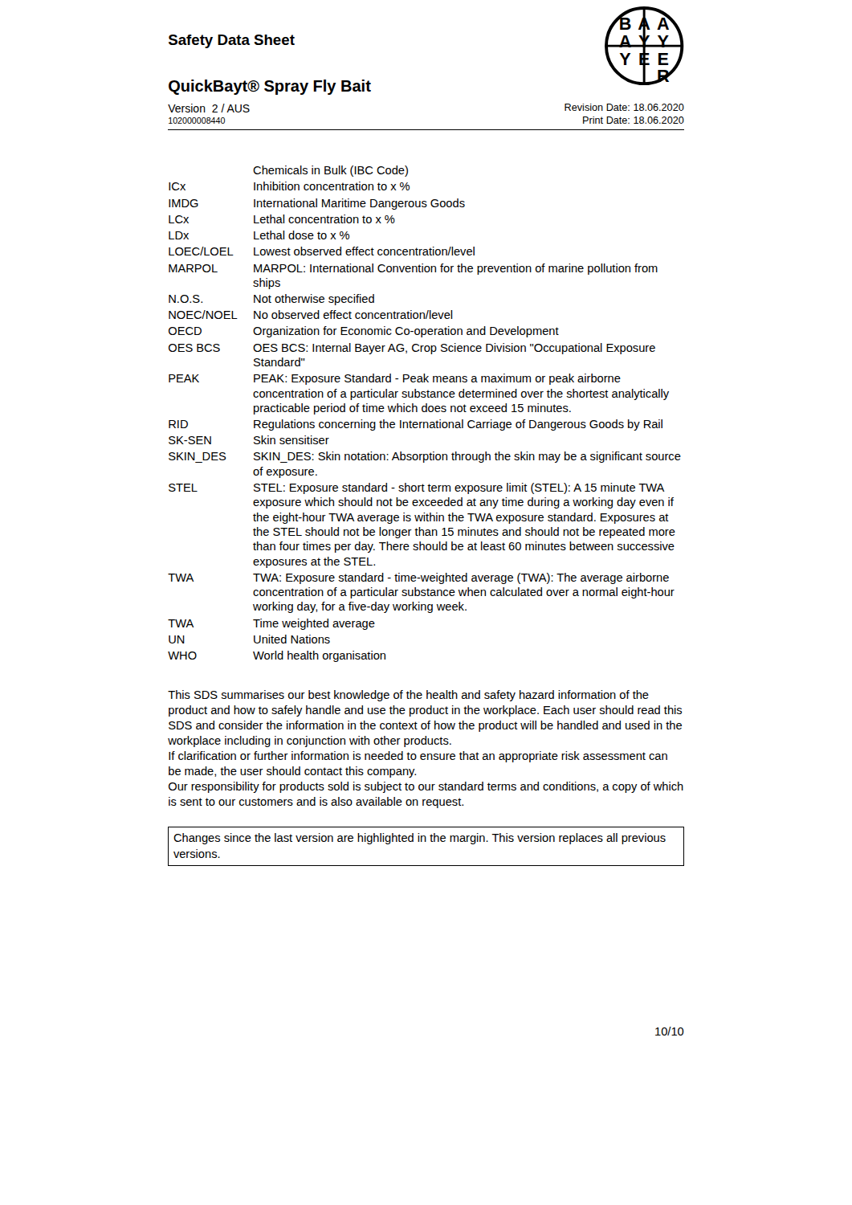B A Y A Y E E A Y R
Safety Data Sheet
QuickBayt® Spray Fly Bait
Version 2 / AUS
102000008440
Revision Date: 18.06.2020
Print Date: 18.06.2020
| | Chemicals in Bulk (IBC Code) |
| ICx | Inhibition concentration to x % |
| IMDG | International Maritime Dangerous Goods |
| LCx | Lethal concentration to x % |
| LDx | Lethal dose to x % |
| LOEC/LOEL | Lowest observed effect concentration/level |
| MARPOL | MARPOL: International Convention for the prevention of marine pollution from ships |
| N.O.S. | Not otherwise specified |
| NOEC/NOEL | No observed effect concentration/level |
| OECD | Organization for Economic Co-operation and Development |
| OES BCS | OES BCS: Internal Bayer AG, Crop Science Division "Occupational Exposure Standard" |
| PEAK | PEAK: Exposure Standard - Peak means a maximum or peak airborne concentration of a particular substance determined over the shortest analytically practicable period of time which does not exceed 15 minutes. |
| RID | Regulations concerning the International Carriage of Dangerous Goods by Rail |
| SK-SEN | Skin sensitiser |
| SKIN_DES | SKIN_DES: Skin notation: Absorption through the skin may be a significant source of exposure. |
| STEL | STEL: Exposure standard - short term exposure limit (STEL): A 15 minute TWA exposure which should not be exceeded at any time during a working day even if the eight-hour TWA average is within the TWA exposure standard. Exposures at the STEL should not be longer than 15 minutes and should not be repeated more than four times per day. There should be at least 60 minutes between successive exposures at the STEL. |
| TWA | TWA: Exposure standard - time-weighted average (TWA): The average airborne concentration of a particular substance when calculated over a normal eight-hour working day, for a five-day working week. |
| TWA | Time weighted average |
| UN | United Nations |
| WHO | World health organisation |
This SDS summarises our best knowledge of the health and safety hazard information of the product and how to safely handle and use the product in the workplace. Each user should read this SDS and consider the information in the context of how the product will be handled and used in the workplace including in conjunction with other products.
If clarification or further information is needed to ensure that an appropriate risk assessment can be made, the user should contact this company.
Our responsibility for products sold is subject to our standard terms and conditions, a copy of which is sent to our customers and is also available on request.
Changes since the last version are highlighted in the margin. This version replaces all previous versions.
10/10